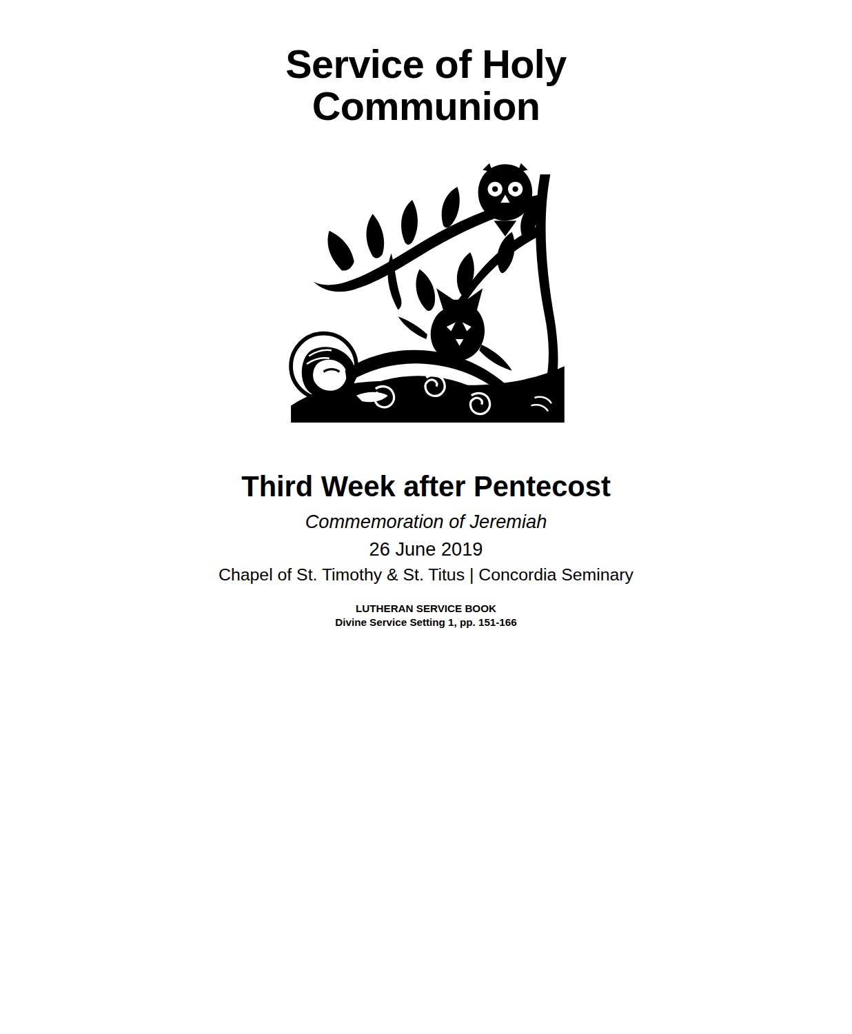Service of Holy Communion
Woodcut-style illustration of Jonah (or Jeremiah) resting beneath a vine A black-and-white block-print style image: a haloed figure reclines asleep on the ground beneath a leafy vine; an owl perches on a branch above and a cat-like animal sits beside the sleeping figure.
Third Week after Pentecost
Commemoration of Jeremiah
26 June 2019
Chapel of St. Timothy & St. Titus | Concordia Seminary
LUTHERAN SERVICE BOOK Divine Service Setting 1, pp. 151-166